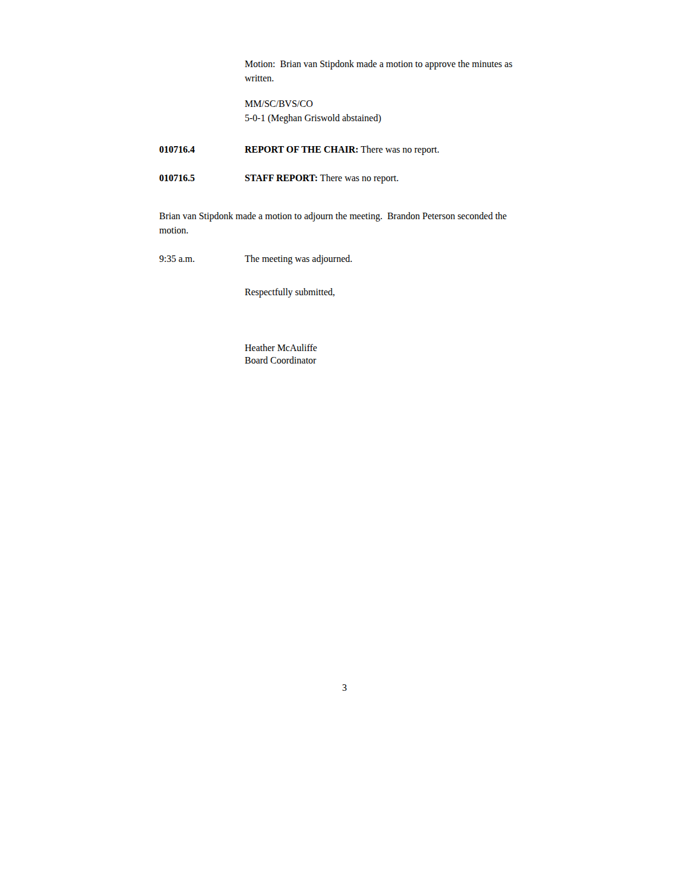Motion: Brian van Stipdonk made a motion to approve the minutes as written.
MM/SC/BVS/CO
5-0-1 (Meghan Griswold abstained)
010716.4
REPORT OF THE CHAIR: There was no report.
010716.5
STAFF REPORT: There was no report.
Brian van Stipdonk made a motion to adjourn the meeting. Brandon Peterson seconded the motion.
9:35 a.m.
The meeting was adjourned.
Respectfully submitted,
Heather McAuliffe
Board Coordinator
3